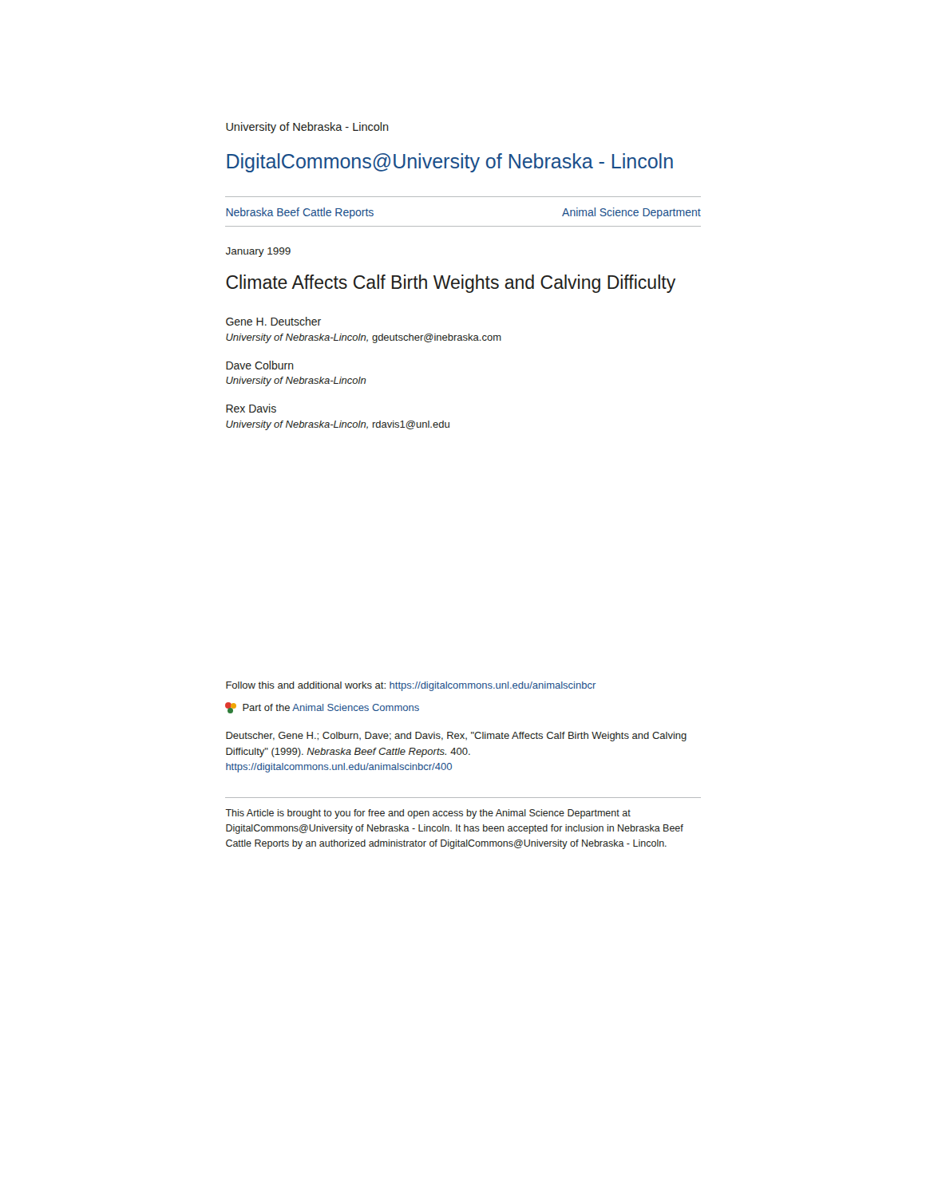University of Nebraska - Lincoln
DigitalCommons@University of Nebraska - Lincoln
Nebraska Beef Cattle Reports Animal Science Department
January 1999
Climate Affects Calf Birth Weights and Calving Difficulty
Gene H. Deutscher University of Nebraska-Lincoln, gdeutscher@inebraska.com
Dave Colburn University of Nebraska-Lincoln
Rex Davis University of Nebraska-Lincoln, rdavis1@unl.edu
Follow this and additional works at: https://digitalcommons.unl.edu/animalscinbcr
Part of the Animal Sciences Commons
Deutscher, Gene H.; Colburn, Dave; and Davis, Rex, "Climate Affects Calf Birth Weights and Calving Difficulty" (1999). Nebraska Beef Cattle Reports. 400.
https://digitalcommons.unl.edu/animalscinbcr/400
This Article is brought to you for free and open access by the Animal Science Department at DigitalCommons@University of Nebraska - Lincoln. It has been accepted for inclusion in Nebraska Beef Cattle Reports by an authorized administrator of DigitalCommons@University of Nebraska - Lincoln.